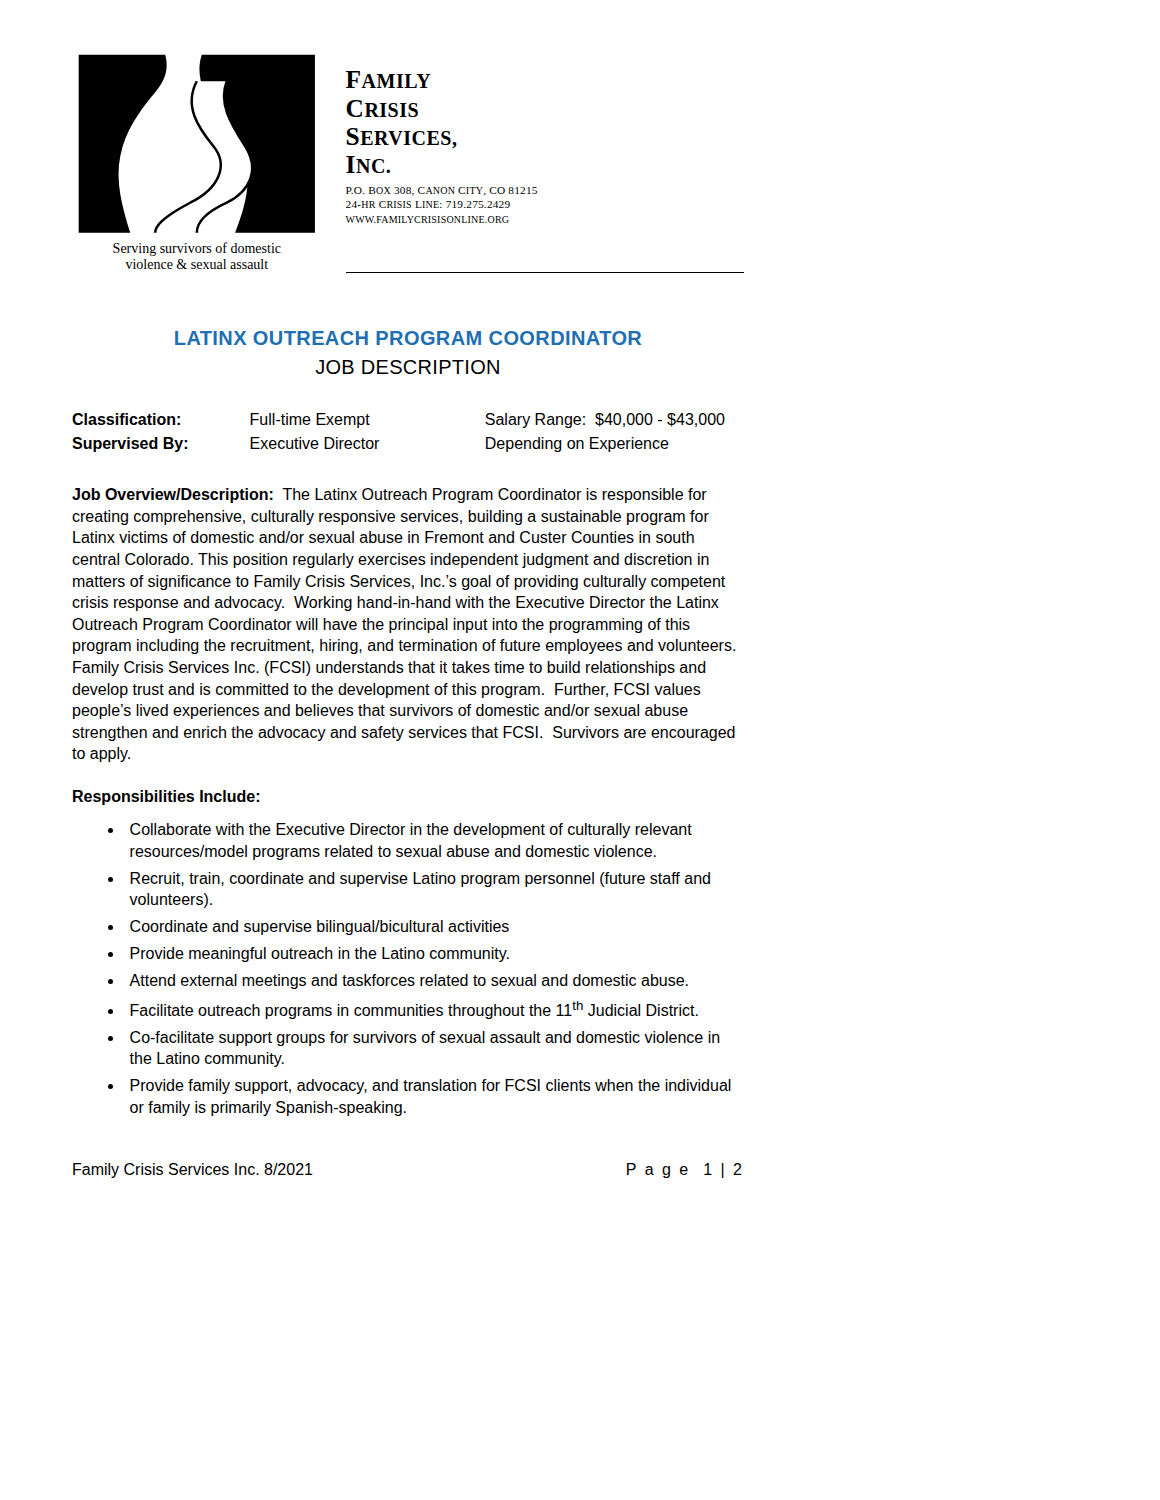Serving survivors of domestic
violence & sexual assault
FAMILY
CRISIS
SERVICES,
INC.
P.O. BOX 308, CANON CITY, CO 81215
24-HR CRISIS LINE: 719.275.2429
WWW.FAMILYCRISISONLINE.ORG
Latinx Outreach Program Coordinator
JOB DESCRIPTION
| Classification: | Full-time Exempt | Salary Range: $40,000 - $43,000 |
| Supervised By: | Executive Director | Depending on Experience |
Job Overview/Description: The Latinx Outreach Program Coordinator is responsible for creating comprehensive, culturally responsive services, building a sustainable program for Latinx victims of domestic and/or sexual abuse in Fremont and Custer Counties in south central Colorado. This position regularly exercises independent judgment and discretion in matters of significance to Family Crisis Services, Inc.’s goal of providing culturally competent crisis response and advocacy. Working hand-in-hand with the Executive Director the Latinx Outreach Program Coordinator will have the principal input into the programming of this program including the recruitment, hiring, and termination of future employees and volunteers. Family Crisis Services Inc. (FCSI) understands that it takes time to build relationships and develop trust and is committed to the development of this program. Further, FCSI values people’s lived experiences and believes that survivors of domestic and/or sexual abuse strengthen and enrich the advocacy and safety services that FCSI. Survivors are encouraged to apply.
Responsibilities Include:
Collaborate with the Executive Director in the development of culturally relevant resources/model programs related to sexual abuse and domestic violence.
Recruit, train, coordinate and supervise Latino program personnel (future staff and volunteers).
Coordinate and supervise bilingual/bicultural activities
Provide meaningful outreach in the Latino community.
Attend external meetings and taskforces related to sexual and domestic abuse.
Facilitate outreach programs in communities throughout the 11th Judicial District.
Co-facilitate support groups for survivors of sexual assault and domestic violence in the Latino community.
Provide family support, advocacy, and translation for FCSI clients when the individual or family is primarily Spanish-speaking.
Family Crisis Services Inc. 8/2021
P a g e 1 | 2